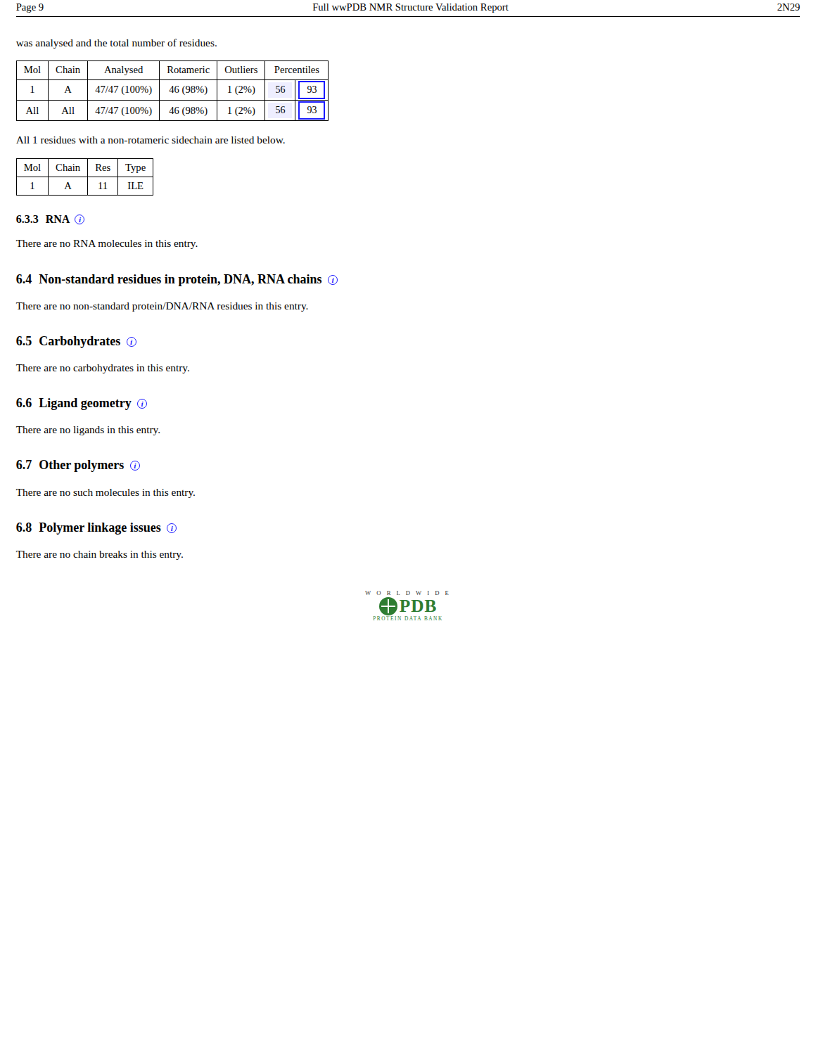Page 9
Full wwPDB NMR Structure Validation Report
2N29
was analysed and the total number of residues.
| Mol | Chain | Analysed | Rotameric | Outliers | Percentiles |
| --- | --- | --- | --- | --- | --- |
| 1 | A | 47/47 (100%) | 46 (98%) | 1 (2%) | 56 | 93 |
| All | All | 47/47 (100%) | 46 (98%) | 1 (2%) | 56 | 93 |
All 1 residues with a non-rotameric sidechain are listed below.
| Mol | Chain | Res | Type |
| --- | --- | --- | --- |
| 1 | A | 11 | ILE |
6.3.3 RNA i
There are no RNA molecules in this entry.
6.4 Non-standard residues in protein, DNA, RNA chains i
There are no non-standard protein/DNA/RNA residues in this entry.
6.5 Carbohydrates i
There are no carbohydrates in this entry.
6.6 Ligand geometry i
There are no ligands in this entry.
6.7 Other polymers i
There are no such molecules in this entry.
6.8 Polymer linkage issues i
There are no chain breaks in this entry.
W O R L D W I D E
PDB
PROTEIN DATA BANK